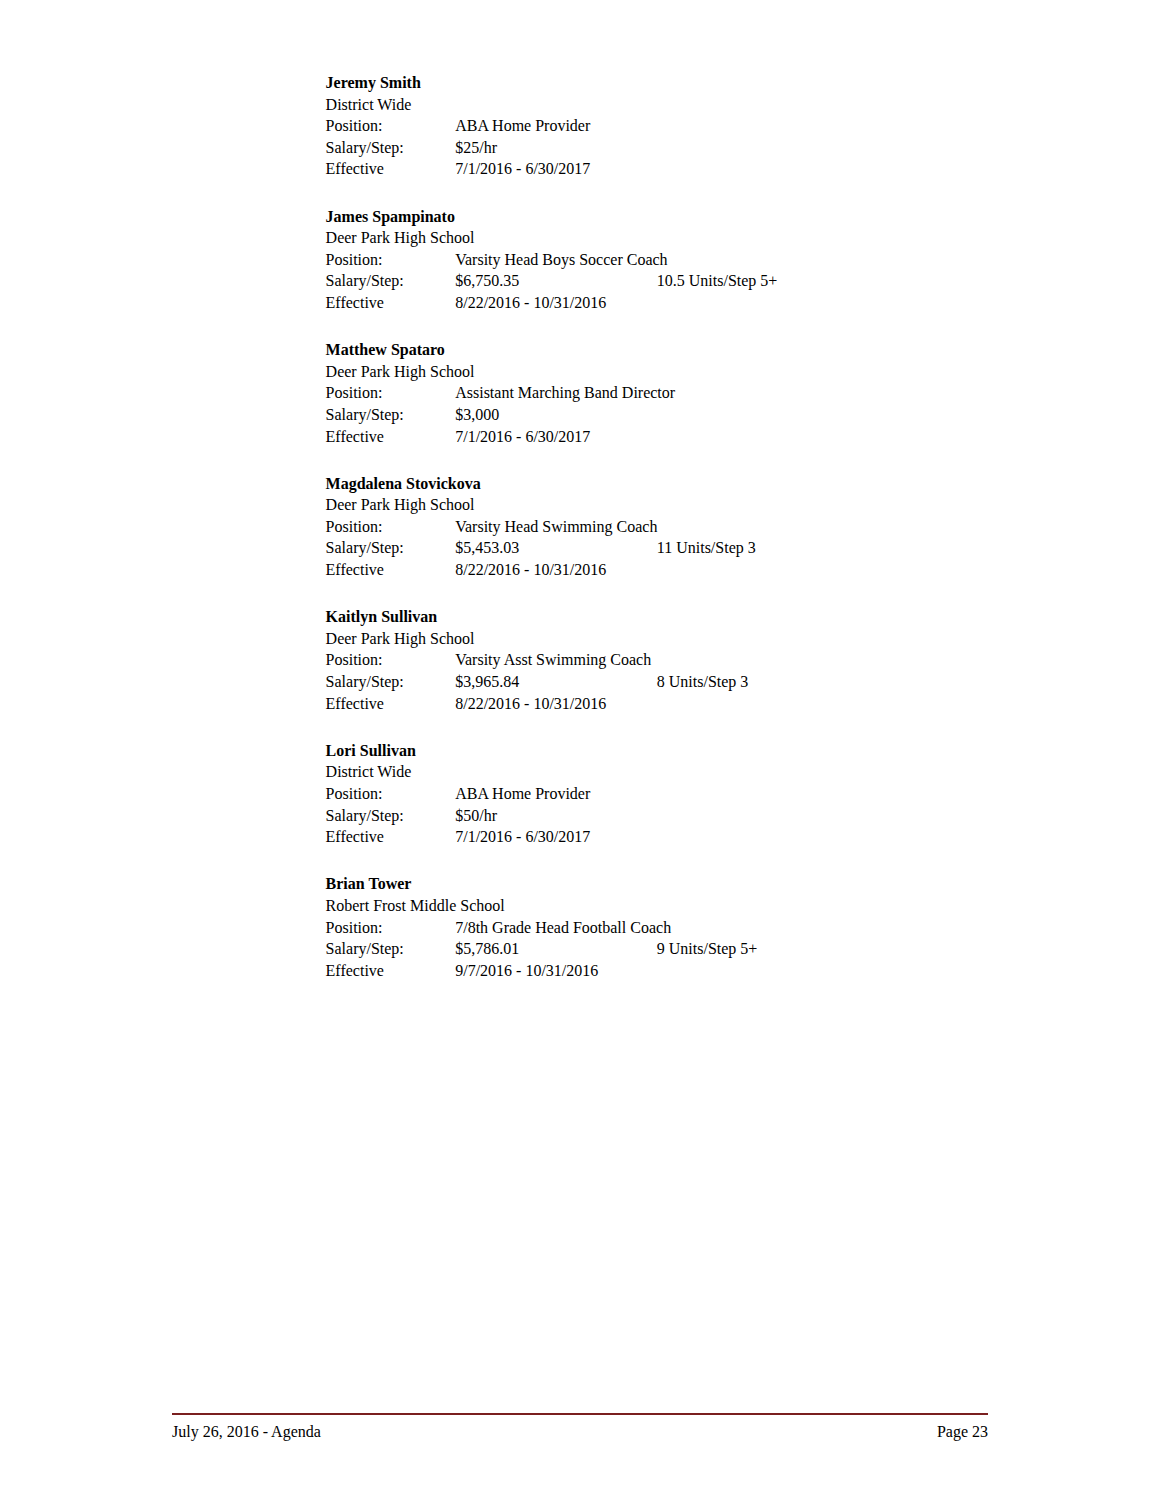Jeremy Smith
District Wide
Position: ABA Home Provider
Salary/Step:$25/hr
Effective7/1/2016 - 6/30/2017
James Spampinato
Deer Park High School
Position: Varsity Head Boys Soccer Coach
Salary/Step:$6,750.3510.5 Units/Step 5+
Effective8/22/2016 - 10/31/2016
Matthew Spataro
Deer Park High School
Position: Assistant Marching Band Director
Salary/Step:$3,000
Effective7/1/2016 - 6/30/2017
Magdalena Stovickova
Deer Park High School
Position: Varsity Head Swimming Coach
Salary/Step:$5,453.0311 Units/Step 3
Effective8/22/2016 - 10/31/2016
Kaitlyn Sullivan
Deer Park High School
Position: Varsity Asst Swimming Coach
Salary/Step:$3,965.848 Units/Step 3
Effective8/22/2016 - 10/31/2016
Lori Sullivan
District Wide
Position: ABA Home Provider
Salary/Step:$50/hr
Effective7/1/2016 - 6/30/2017
Brian Tower
Robert Frost Middle School
Position: 7/8th Grade Head Football Coach
Salary/Step:$5,786.019 Units/Step 5+
Effective9/7/2016 - 10/31/2016
July 26, 2016 - Agenda Page 23